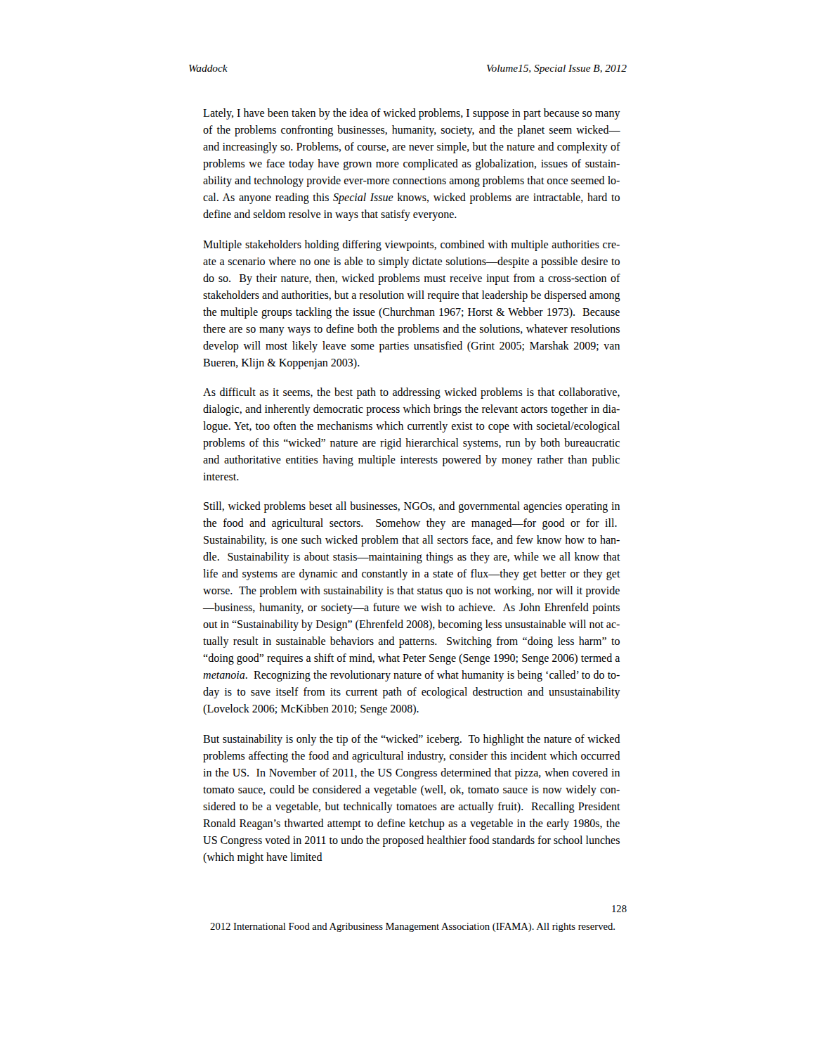Waddock Volume15, Special Issue B, 2012
Lately, I have been taken by the idea of wicked problems, I suppose in part because so many of the problems confronting businesses, humanity, society, and the planet seem wicked—and increasingly so. Problems, of course, are never simple, but the nature and complexity of problems we face today have grown more complicated as globalization, issues of sustainability and technology provide ever-more connections among problems that once seemed local. As anyone reading this Special Issue knows, wicked problems are intractable, hard to define and seldom resolve in ways that satisfy everyone.
Multiple stakeholders holding differing viewpoints, combined with multiple authorities create a scenario where no one is able to simply dictate solutions—despite a possible desire to do so. By their nature, then, wicked problems must receive input from a cross-section of stakeholders and authorities, but a resolution will require that leadership be dispersed among the multiple groups tackling the issue (Churchman 1967; Horst & Webber 1973). Because there are so many ways to define both the problems and the solutions, whatever resolutions develop will most likely leave some parties unsatisfied (Grint 2005; Marshak 2009; van Bueren, Klijn & Koppenjan 2003).
As difficult as it seems, the best path to addressing wicked problems is that collaborative, dialogic, and inherently democratic process which brings the relevant actors together in dialogue. Yet, too often the mechanisms which currently exist to cope with societal/ecological problems of this “wicked” nature are rigid hierarchical systems, run by both bureaucratic and authoritative entities having multiple interests powered by money rather than public interest.
Still, wicked problems beset all businesses, NGOs, and governmental agencies operating in the food and agricultural sectors. Somehow they are managed—for good or for ill. Sustainability, is one such wicked problem that all sectors face, and few know how to handle. Sustainability is about stasis—maintaining things as they are, while we all know that life and systems are dynamic and constantly in a state of flux—they get better or they get worse. The problem with sustainability is that status quo is not working, nor will it provide—business, humanity, or society—a future we wish to achieve. As John Ehrenfeld points out in “Sustainability by Design” (Ehrenfeld 2008), becoming less unsustainable will not actually result in sustainable behaviors and patterns. Switching from “doing less harm” to “doing good” requires a shift of mind, what Peter Senge (Senge 1990; Senge 2006) termed a metanoia. Recognizing the revolutionary nature of what humanity is being ‘called’ to do today is to save itself from its current path of ecological destruction and unsustainability (Lovelock 2006; McKibben 2010; Senge 2008).
But sustainability is only the tip of the “wicked” iceberg. To highlight the nature of wicked problems affecting the food and agricultural industry, consider this incident which occurred in the US. In November of 2011, the US Congress determined that pizza, when covered in tomato sauce, could be considered a vegetable (well, ok, tomato sauce is now widely considered to be a vegetable, but technically tomatoes are actually fruit). Recalling President Ronald Reagan’s thwarted attempt to define ketchup as a vegetable in the early 1980s, the US Congress voted in 2011 to undo the proposed healthier food standards for school lunches (which might have limited
128
 2012 International Food and Agribusiness Management Association (IFAMA). All rights reserved.